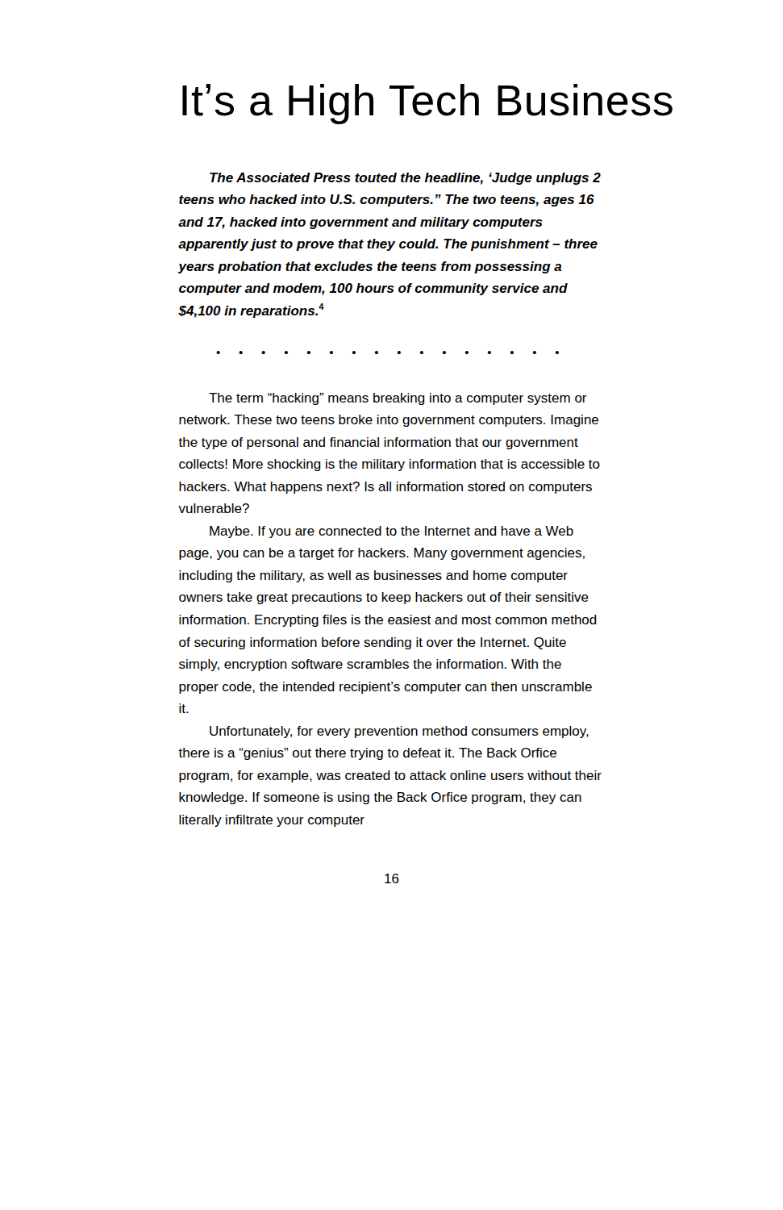Itʼs a High Tech Business
The Associated Press touted the headline, ‘Judge unplugs 2 teens who hacked into U.S. computers.” The two teens, ages 16 and 17, hacked into government and military computers apparently just to prove that they could. The punishment – three years probation that excludes the teens from possessing a computer and modem, 100 hours of community service and $4,100 in reparations.4
• • • • • • • • • • • • • • • •
The term “hacking” means breaking into a computer system or network. These two teens broke into government computers. Imagine the type of personal and financial information that our government collects! More shocking is the military information that is accessible to hackers. What happens next? Is all information stored on computers vulnerable?
Maybe. If you are connected to the Internet and have a Web page, you can be a target for hackers. Many government agencies, including the military, as well as businesses and home computer owners take great precautions to keep hackers out of their sensitive information. Encrypting files is the easiest and most common method of securing information before sending it over the Internet. Quite simply, encryption software scrambles the information. With the proper code, the intended recipient’s computer can then unscramble it.
Unfortunately, for every prevention method consumers employ, there is a “genius” out there trying to defeat it. The Back Orfice program, for example, was created to attack online users without their knowledge. If someone is using the Back Orfice program, they can literally infiltrate your computer
16